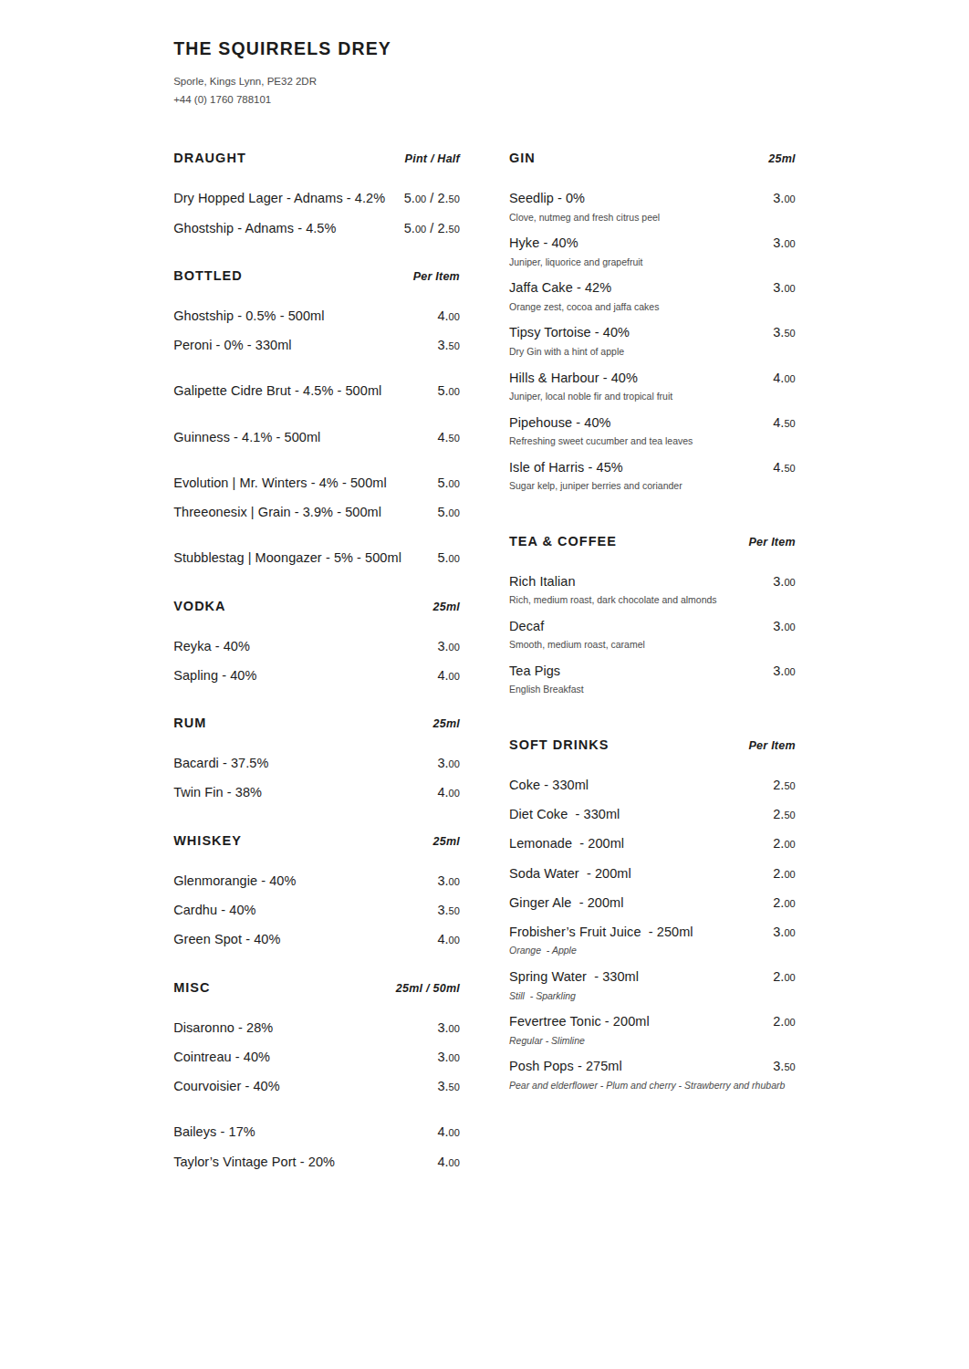The Squirrels Drey
Sporle, Kings Lynn, PE32 2DR
+44 (0) 1760 788101
Draught
Pint / Half
Dry Hopped Lager - Adnams - 4.2% 5.00 / 2.50
Ghostship - Adnams - 4.5% 5.00 / 2.50
Bottled
Per Item
Ghostship - 0.5% - 500ml 4.00
Peroni - 0% - 330ml 3.50
Galipette Cidre Brut - 4.5% - 500ml 5.00
Guinness - 4.1% - 500ml 4.50
Evolution | Mr. Winters - 4% - 500ml 5.00
Threeonesix | Grain - 3.9% - 500ml 5.00
Stubblestag | Moongazer - 5% - 500ml 5.00
Vodka
25ml
Reyka - 40% 3.00
Sapling - 40% 4.00
Rum
25ml
Bacardi - 37.5% 3.00
Twin Fin - 38% 4.00
Whiskey
25ml
Glenmorangie - 40% 3.00
Cardhu - 40% 3.50
Green Spot - 40% 4.00
Misc
25ml / 50ml
Disaronno - 28% 3.00
Cointreau - 40% 3.00
Courvoisier - 40% 3.50
Baileys - 17% 4.00
Taylor’s Vintage Port - 20% 4.00
Gin
25ml
Seedlip - 0% 3.00
Clove, nutmeg and fresh citrus peel
Hyke - 40% 3.00
Juniper, liquorice and grapefruit
Jaffa Cake - 42% 3.00
Orange zest, cocoa and jaffa cakes
Tipsy Tortoise - 40% 3.50
Dry Gin with a hint of apple
Hills & Harbour - 40% 4.00
Juniper, local noble fir and tropical fruit
Pipehouse - 40% 4.50
Refreshing sweet cucumber and tea leaves
Isle of Harris - 45% 4.50
Sugar kelp, juniper berries and coriander
Tea & Coffee
Per Item
Rich Italian 3.00
Rich, medium roast, dark chocolate and almonds
Decaf 3.00
Smooth, medium roast, caramel
Tea Pigs 3.00
English Breakfast
Soft Drinks
Per Item
Coke - 330ml 2.50
Diet Coke - 330ml 2.50
Lemonade - 200ml 2.00
Soda Water - 200ml 2.00
Ginger Ale - 200ml 2.00
Frobisher’s Fruit Juice - 250ml 3.00
Orange - Apple
Spring Water - 330ml 2.00
Still - Sparkling
Fevertree Tonic - 200ml 2.00
Regular - Slimline
Posh Pops - 275ml 3.50
Pear and elderflower - Plum and cherry - Strawberry and rhubarb